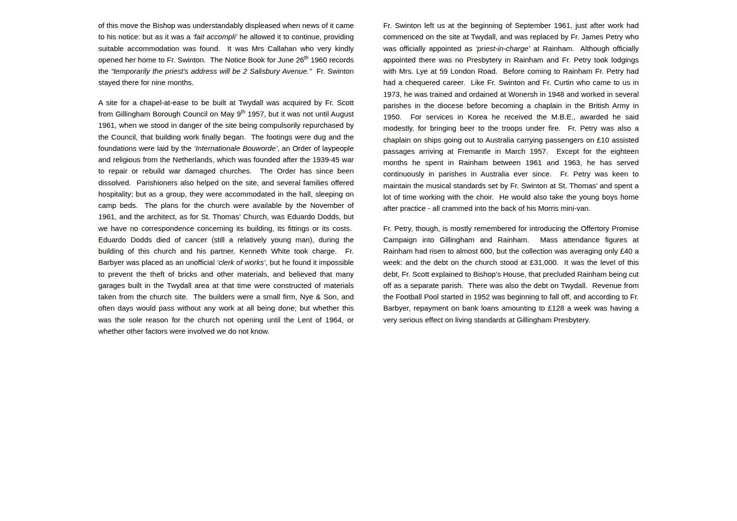of this move the Bishop was understandably displeased when news of it came to his notice: but as it was a ‘fait accompli’ he allowed it to continue, providing suitable accommodation was found. It was Mrs Callahan who very kindly opened her home to Fr. Swinton. The Notice Book for June 26th 1960 records the “temporarily the priest’s address will be 2 Salisbury Avenue.” Fr. Swinton stayed there for nine months.
A site for a chapel-at-ease to be built at Twydall was acquired by Fr. Scott from Gillingham Borough Council on May 9th 1957, but it was not until August 1961, when we stood in danger of the site being compulsorily repurchased by the Council, that building work finally began. The footings were dug and the foundations were laid by the ‘Internationale Bouworde’, an Order of laypeople and religious from the Netherlands, which was founded after the 1939-45 war to repair or rebuild war damaged churches. The Order has since been dissolved. Parishioners also helped on the site, and several families offered hospitality; but as a group, they were accommodated in the hall, sleeping on camp beds. The plans for the church were available by the November of 1961, and the architect, as for St. Thomas’ Church, was Eduardo Dodds, but we have no correspondence concerning its building, its fittings or its costs. Eduardo Dodds died of cancer (still a relatively young man), during the building of this church and his partner, Kenneth White took charge. Fr. Barbyer was placed as an unofficial ‘clerk of works’, but he found it impossible to prevent the theft of bricks and other materials, and believed that many garages built in the Twydall area at that time were constructed of materials taken from the church site. The builders were a small firm, Nye & Son, and often days would pass without any work at all being done; but whether this was the sole reason for the church not opening until the Lent of 1964, or whether other factors were involved we do not know.
Fr. Swinton left us at the beginning of September 1961, just after work had commenced on the site at Twydall, and was replaced by Fr. James Petry who was officially appointed as ‘priest-in-charge’ at Rainham. Although officially appointed there was no Presbytery in Rainham and Fr. Petry took lodgings with Mrs. Lye at 59 London Road. Before coming to Rainham Fr. Petry had had a chequered career. Like Fr. Swinton and Fr. Curtin who came to us in 1973, he was trained and ordained at Wonersh in 1948 and worked in several parishes in the diocese before becoming a chaplain in the British Army in 1950. For services in Korea he received the M.B.E., awarded he said modestly, for bringing beer to the troops under fire. Fr. Petry was also a chaplain on ships going out to Australia carrying passengers on £10 assisted passages arriving at Fremantle in March 1957. Except for the eighteen months he spent in Rainham between 1961 and 1963, he has served continuously in parishes in Australia ever since. Fr. Petry was keen to maintain the musical standards set by Fr. Swinton at St. Thomas’ and spent a lot of time working with the choir. He would also take the young boys home after practice - all crammed into the back of his Morris mini-van.
Fr. Petry, though, is mostly remembered for introducing the Offertory Promise Campaign into Gillingham and Rainham. Mass attendance figures at Rainham had risen to almost 600, but the collection was averaging only £40 a week: and the debt on the church stood at £31,000. It was the level of this debt, Fr. Scott explained to Bishop’s House, that precluded Rainham being cut off as a separate parish. There was also the debt on Twydall. Revenue from the Football Pool started in 1952 was beginning to fall off, and according to Fr. Barbyer, repayment on bank loans amounting to £128 a week was having a very serious effect on living standards at Gillingham Presbytery.